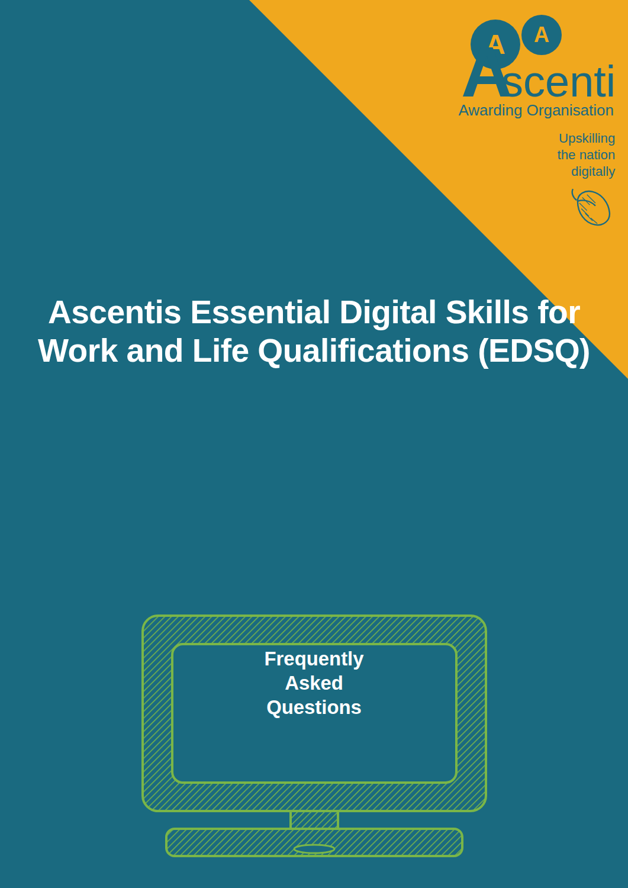A A A scentis Awarding Organisation
Upskilling
the nation
digitally
Ascentis Essential Digital Skills for Work and Life Qualifications (EDSQ)
Frequently Asked Questions